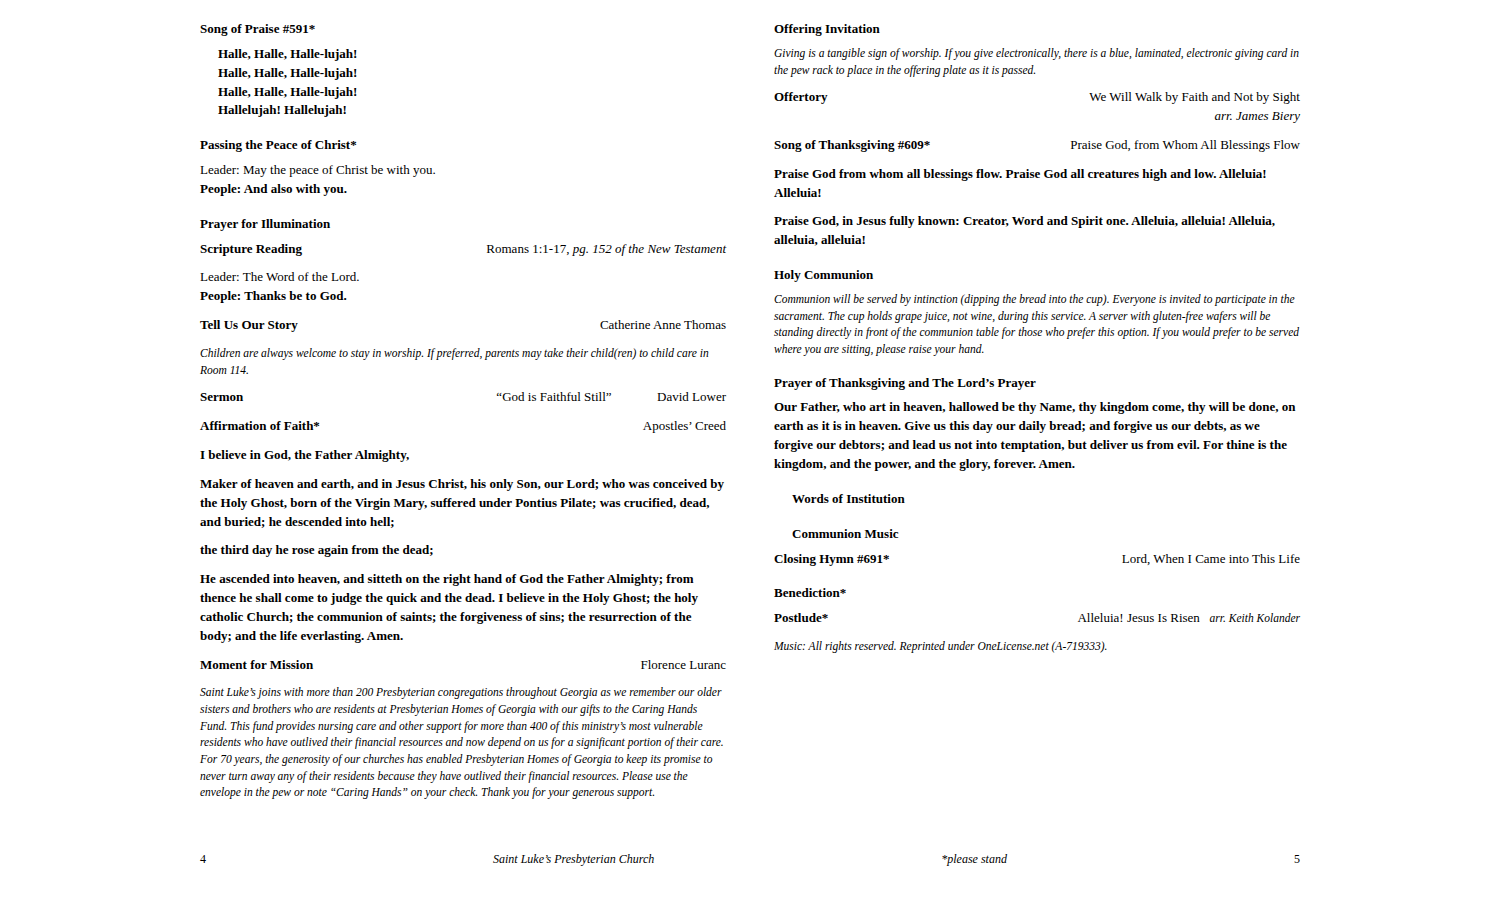Song of Praise #591*
Halle, Halle, Halle-lujah!
Halle, Halle, Halle-lujah!
Halle, Halle, Halle-lujah!
Hallelujah! Hallelujah!
Passing the Peace of Christ*
Leader: May the peace of Christ be with you.
People: And also with you.
Prayer for Illumination
Scripture Reading Romans 1:1-17, pg. 152 of the New Testament
Leader: The Word of the Lord.
People: Thanks be to God.
Tell Us Our Story Catherine Anne Thomas
Children are always welcome to stay in worship. If preferred, parents may take their child(ren) to child care in Room 114.
Sermon “God is Faithful Still” David Lower
Affirmation of Faith* Apostles’ Creed
I believe in God, the Father Almighty,
Maker of heaven and earth, and in Jesus Christ, his only Son, our Lord; who was conceived by the Holy Ghost, born of the Virgin Mary, suffered under Pontius Pilate; was crucified, dead, and buried; he descended into hell;
the third day he rose again from the dead;
He ascended into heaven, and sitteth on the right hand of God the Father Almighty; from thence he shall come to judge the quick and the dead. I believe in the Holy Ghost; the holy catholic Church; the communion of saints; the forgiveness of sins; the resurrection of the body; and the life everlasting. Amen.
Moment for Mission Florence Luranc
Saint Luke’s joins with more than 200 Presbyterian congregations throughout Georgia as we remember our older sisters and brothers who are residents at Presbyterian Homes of Georgia with our gifts to the Caring Hands Fund. This fund provides nursing care and other support for more than 400 of this ministry’s most vulnerable residents who have outlived their financial resources and now depend on us for a significant portion of their care. For 70 years, the generosity of our churches has enabled Presbyterian Homes of Georgia to keep its promise to never turn away any of their residents because they have outlived their financial resources. Please use the envelope in the pew or note “Caring Hands” on your check. Thank you for your generous support.
Offering Invitation
Giving is a tangible sign of worship. If you give electronically, there is a blue, laminated, electronic giving card in the pew rack to place in the offering plate as it is passed.
Offertory We Will Walk by Faith and Not by Sightarr. James Biery
Song of Thanksgiving #609* Praise God, from Whom All Blessings Flow
Praise God from whom all blessings flow. Praise God all creatures high and low. Alleluia! Alleluia!
Praise God, in Jesus fully known: Creator, Word and Spirit one. Alleluia, alleluia! Alleluia, alleluia, alleluia!
Holy Communion
Communion will be served by intinction (dipping the bread into the cup). Everyone is invited to participate in the sacrament. The cup holds grape juice, not wine, during this service. A server with gluten-free wafers will be standing directly in front of the communion table for those who prefer this option. If you would prefer to be served where you are sitting, please raise your hand.
Prayer of Thanksgiving and The Lord’s Prayer
Our Father, who art in heaven, hallowed be thy Name, thy kingdom come, thy will be done, on earth as it is in heaven. Give us this day our daily bread; and forgive us our debts, as we forgive our debtors; and lead us not into temptation, but deliver us from evil. For thine is the kingdom, and the power, and the glory, forever. Amen.
Words of Institution
Communion Music
Closing Hymn #691* Lord, When I Came into This Life
Benediction*
Postlude* Alleluia! Jesus Is Risen arr. Keith Kolander
Music: All rights reserved. Reprinted under OneLicense.net (A-719333).
4 Saint Luke’s Presbyterian Church *please stand 5